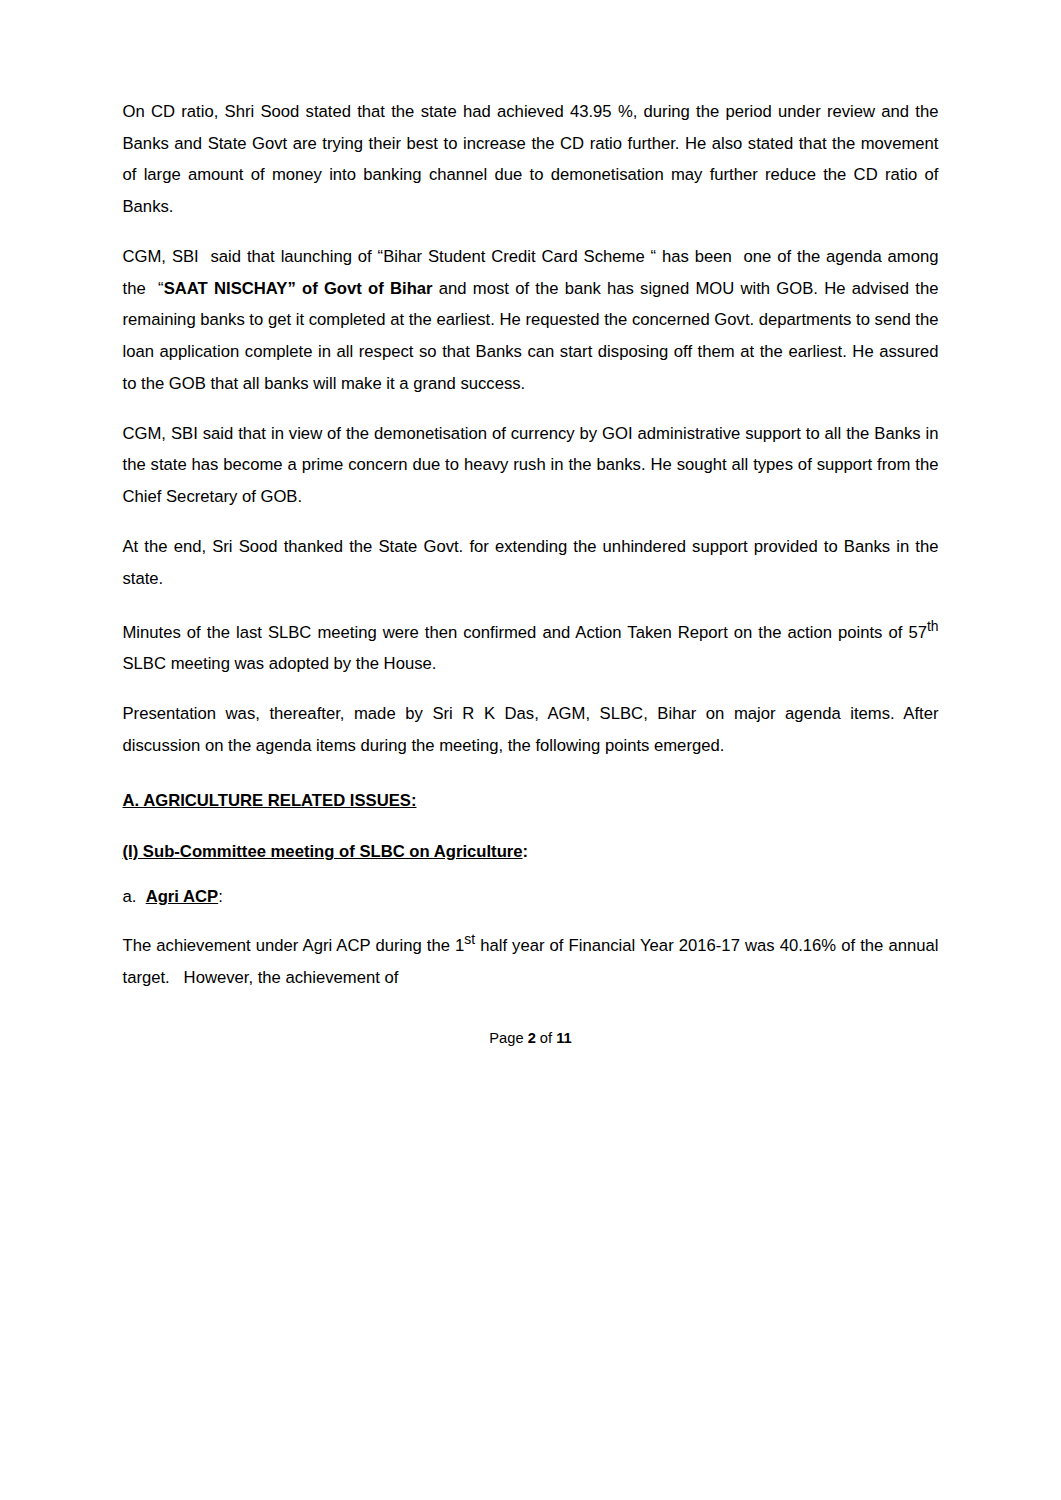On CD ratio, Shri Sood stated that the state had achieved 43.95 %, during the period under review and the Banks and State Govt are trying their best to increase the CD ratio further. He also stated that the movement of large amount of money into banking channel due to demonetisation may further reduce the CD ratio of Banks.
CGM, SBI said that launching of “Bihar Student Credit Card Scheme “ has been one of the agenda among the “SAAT NISCHAY” of Govt of Bihar and most of the bank has signed MOU with GOB. He advised the remaining banks to get it completed at the earliest. He requested the concerned Govt. departments to send the loan application complete in all respect so that Banks can start disposing off them at the earliest. He assured to the GOB that all banks will make it a grand success.
CGM, SBI said that in view of the demonetisation of currency by GOI administrative support to all the Banks in the state has become a prime concern due to heavy rush in the banks. He sought all types of support from the Chief Secretary of GOB.
At the end, Sri Sood thanked the State Govt. for extending the unhindered support provided to Banks in the state.
Minutes of the last SLBC meeting were then confirmed and Action Taken Report on the action points of 57th SLBC meeting was adopted by the House.
Presentation was, thereafter, made by Sri R K Das, AGM, SLBC, Bihar on major agenda items. After discussion on the agenda items during the meeting, the following points emerged.
A. AGRICULTURE RELATED ISSUES:
(I) Sub-Committee meeting of SLBC on Agriculture:
a. Agri ACP:
The achievement under Agri ACP during the 1st half year of Financial Year 2016-17 was 40.16% of the annual target. However, the achievement of
Page 2 of 11